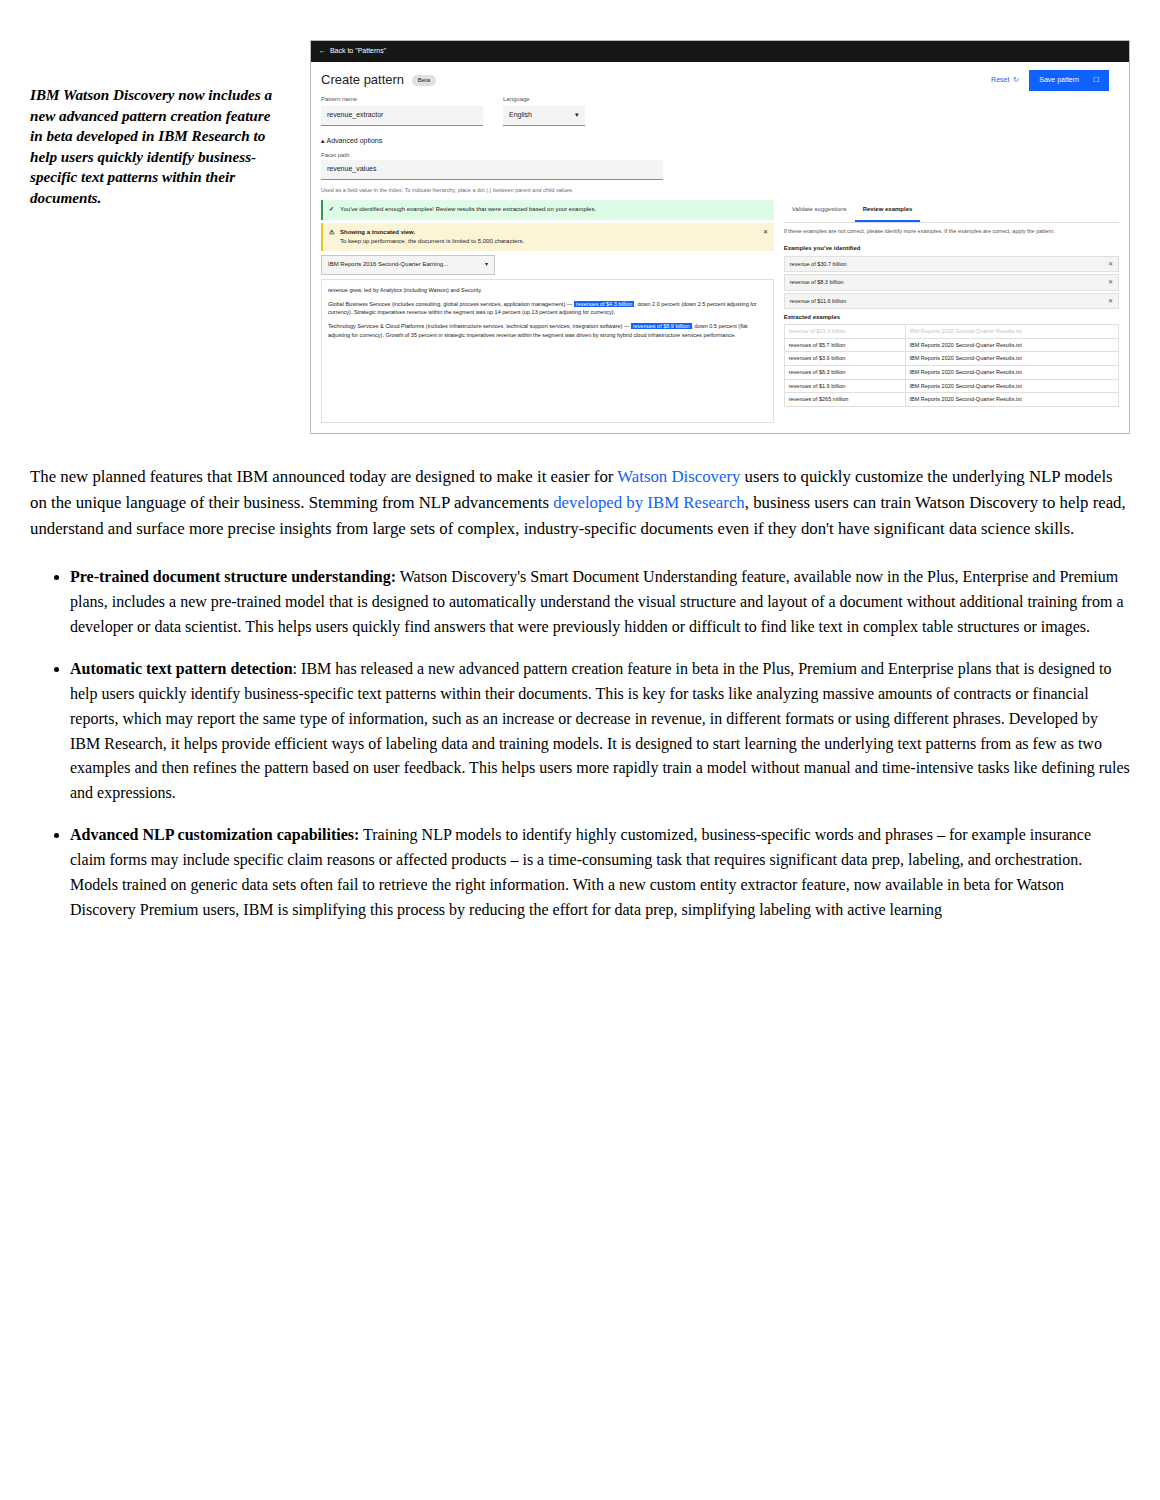IBM Watson Discovery now includes a new advanced pattern creation feature in beta developed in IBM Research to help users quickly identify business-specific text patterns within their documents.
← Back to "Patterns"
Create pattern Beta
Reset ↻
Save pattern☐
Pattern name
revenue_extractor
Language
English▾
▴ Advanced options
Facet path
revenue_values
Used as a field value in the index. To indicate hierarchy, place a dot (.) between parent and child values.
✓ You've identified enough examples! Review results that were extracted based on your examples.
⚠ Showing a truncated view.
To keep up performance, the document is limited to 5,000 characters.
✕
IBM Reports 2016 Second-Quarter Earning...▾
revenue grew, led by Analytics (including Watson) and Security.
Global Business Services (includes consulting, global process services, application management) — revenues of $4.3 billion, down 2.0 percent (down 2.5 percent adjusting for currency). Strategic imperatives revenue within the segment was up 14 percent (up 13 percent adjusting for currency).
Technology Services & Cloud Platforms (includes infrastructure services, technical support services, integration software) — revenues of $8.9 billion, down 0.5 percent (flat adjusting for currency). Growth of 35 percent in strategic imperatives revenue within the segment was driven by strong hybrid cloud infrastructure services performance.
Validate suggestions
Review examples
If these examples are not correct, please identify more examples. If the examples are correct, apply the pattern.
Examples you've identified
revenue of $30.7 billion✕
revenue of $8.3 billion✕
revenue of $11.6 billion✕
Extracted examples
| revenue of $23.3 billion | IBM Reports 2020 Second-Quarter Results.txt |
| revenues of $5.7 billion | IBM Reports 2020 Second-Quarter Results.txt |
| revenues of $3.9 billion | IBM Reports 2020 Second-Quarter Results.txt |
| revenues of $6.3 billion | IBM Reports 2020 Second-Quarter Results.txt |
| revenues of $1.9 billion | IBM Reports 2020 Second-Quarter Results.txt |
| revenues of $265 million | IBM Reports 2020 Second-Quarter Results.txt |
The new planned features that IBM announced today are designed to make it easier for Watson Discovery users to quickly customize the underlying NLP models on the unique language of their business. Stemming from NLP advancements developed by IBM Research, business users can train Watson Discovery to help read, understand and surface more precise insights from large sets of complex, industry-specific documents even if they don't have significant data science skills.
Pre-trained document structure understanding: Watson Discovery's Smart Document Understanding feature, available now in the Plus, Enterprise and Premium plans, includes a new pre-trained model that is designed to automatically understand the visual structure and layout of a document without additional training from a developer or data scientist. This helps users quickly find answers that were previously hidden or difficult to find like text in complex table structures or images.
Automatic text pattern detection: IBM has released a new advanced pattern creation feature in beta in the Plus, Premium and Enterprise plans that is designed to help users quickly identify business-specific text patterns within their documents. This is key for tasks like analyzing massive amounts of contracts or financial reports, which may report the same type of information, such as an increase or decrease in revenue, in different formats or using different phrases. Developed by IBM Research, it helps provide efficient ways of labeling data and training models. It is designed to start learning the underlying text patterns from as few as two examples and then refines the pattern based on user feedback. This helps users more rapidly train a model without manual and time-intensive tasks like defining rules and expressions.
Advanced NLP customization capabilities: Training NLP models to identify highly customized, business-specific words and phrases – for example insurance claim forms may include specific claim reasons or affected products – is a time-consuming task that requires significant data prep, labeling, and orchestration. Models trained on generic data sets often fail to retrieve the right information. With a new custom entity extractor feature, now available in beta for Watson Discovery Premium users, IBM is simplifying this process by reducing the effort for data prep, simplifying labeling with active learning